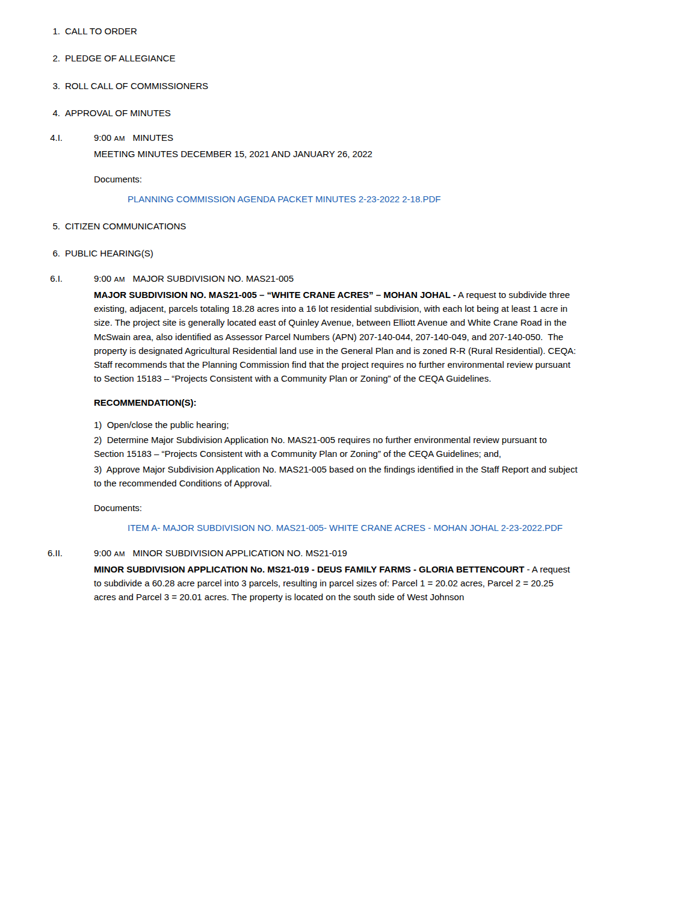1. Call to Order
2. Pledge of Allegiance
3. Roll Call of Commissioners
4. Approval of Minutes
4.I.
9:00 AM MINUTES
MEETING MINUTES DECEMBER 15, 2021 AND JANUARY 26, 2022
Documents:
PLANNING COMMISSION AGENDA PACKET MINUTES 2-23-2022 2-18.PDF
5. Citizen Communications
6. Public Hearing(s)
6.I.
9:00 AM MAJOR SUBDIVISION NO. MAS21-005
MAJOR SUBDIVISION NO. MAS21-005 – “WHITE CRANE ACRES” – MOHAN JOHAL - A request to subdivide three existing, adjacent, parcels totaling 18.28 acres into a 16 lot residential subdivision, with each lot being at least 1 acre in size. The project site is generally located east of Quinley Avenue, between Elliott Avenue and White Crane Road in the McSwain area, also identified as Assessor Parcel Numbers (APN) 207-140-044, 207-140-049, and 207-140-050. The property is designated Agricultural Residential land use in the General Plan and is zoned R-R (Rural Residential). CEQA: Staff recommends that the Planning Commission find that the project requires no further environmental review pursuant to Section 15183 – “Projects Consistent with a Community Plan or Zoning” of the CEQA Guidelines.
RECOMMENDATION(S):
1) Open/close the public hearing;
2) Determine Major Subdivision Application No. MAS21-005 requires no further environmental review pursuant to Section 15183 – “Projects Consistent with a Community Plan or Zoning” of the CEQA Guidelines; and,
3) Approve Major Subdivision Application No. MAS21-005 based on the findings identified in the Staff Report and subject to the recommended Conditions of Approval.
Documents:
ITEM A- MAJOR SUBDIVISION NO. MAS21-005- WHITE CRANE ACRES - MOHAN JOHAL 2-23-2022.PDF
6.II.
9:00 AM MINOR SUBDIVISION APPLICATION NO. MS21-019
MINOR SUBDIVISION APPLICATION No. MS21-019 - DEUS FAMILY FARMS - GLORIA BETTENCOURT - A request to subdivide a 60.28 acre parcel into 3 parcels, resulting in parcel sizes of: Parcel 1 = 20.02 acres, Parcel 2 = 20.25 acres and Parcel 3 = 20.01 acres. The property is located on the south side of West Johnson